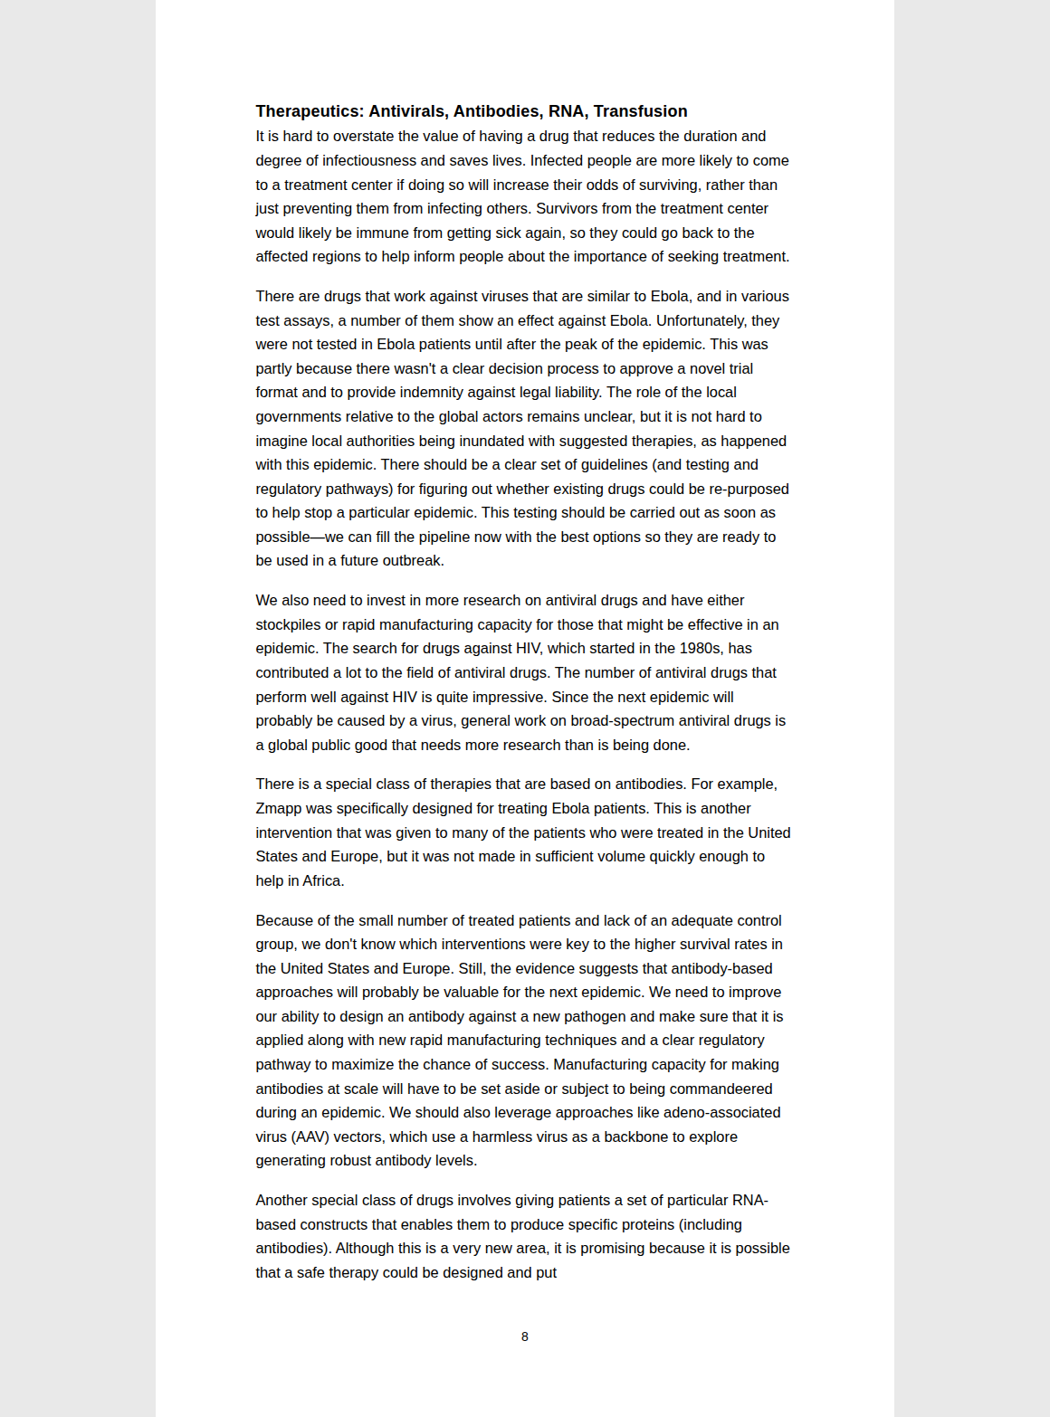Therapeutics: Antivirals, Antibodies, RNA, Transfusion
It is hard to overstate the value of having a drug that reduces the duration and degree of infectiousness and saves lives. Infected people are more likely to come to a treatment center if doing so will increase their odds of surviving, rather than just preventing them from infecting others. Survivors from the treatment center would likely be immune from getting sick again, so they could go back to the affected regions to help inform people about the importance of seeking treatment.
There are drugs that work against viruses that are similar to Ebola, and in various test assays, a number of them show an effect against Ebola. Unfortunately, they were not tested in Ebola patients until after the peak of the epidemic. This was partly because there wasn't a clear decision process to approve a novel trial format and to provide indemnity against legal liability. The role of the local governments relative to the global actors remains unclear, but it is not hard to imagine local authorities being inundated with suggested therapies, as happened with this epidemic. There should be a clear set of guidelines (and testing and regulatory pathways) for figuring out whether existing drugs could be re-purposed to help stop a particular epidemic. This testing should be carried out as soon as possible—we can fill the pipeline now with the best options so they are ready to be used in a future outbreak.
We also need to invest in more research on antiviral drugs and have either stockpiles or rapid manufacturing capacity for those that might be effective in an epidemic. The search for drugs against HIV, which started in the 1980s, has contributed a lot to the field of antiviral drugs. The number of antiviral drugs that perform well against HIV is quite impressive. Since the next epidemic will probably be caused by a virus, general work on broad-spectrum antiviral drugs is a global public good that needs more research than is being done.
There is a special class of therapies that are based on antibodies. For example, Zmapp was specifically designed for treating Ebola patients. This is another intervention that was given to many of the patients who were treated in the United States and Europe, but it was not made in sufficient volume quickly enough to help in Africa.
Because of the small number of treated patients and lack of an adequate control group, we don't know which interventions were key to the higher survival rates in the United States and Europe. Still, the evidence suggests that antibody-based approaches will probably be valuable for the next epidemic. We need to improve our ability to design an antibody against a new pathogen and make sure that it is applied along with new rapid manufacturing techniques and a clear regulatory pathway to maximize the chance of success. Manufacturing capacity for making antibodies at scale will have to be set aside or subject to being commandeered during an epidemic. We should also leverage approaches like adeno-associated virus (AAV) vectors, which use a harmless virus as a backbone to explore generating robust antibody levels.
Another special class of drugs involves giving patients a set of particular RNA-based constructs that enables them to produce specific proteins (including antibodies). Although this is a very new area, it is promising because it is possible that a safe therapy could be designed and put
8